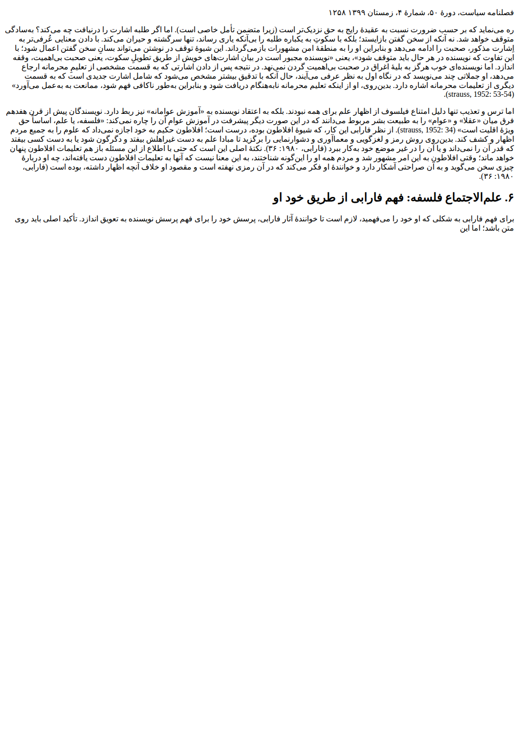فصلنامه سیاست، دورهٔ ۵۰، شمارهٔ ۴، زمستان ۱۳۹۹ ۱۲۵۸
ره می‌نماید که بر حسب ضرورت نسبت به عقیدهٔ رایج به حق نزدیک‌تر است (زیرا متضمن تأمل خاصی است). اما اگر طلبه اشارت را درنیافت چه می‌کند؟ به‌سادگی متوقف خواهد شد. نه آنکه از سخن گفتن بازایستد؛ بلکه با سکوتِ به یکباره طلبه را بی‌آنکه یاری رساند، تنها سرگشته و حیران می‌کند. با دادن معنایی عُرفی‌تر به اِشارت مذکور، صحبت را ادامه می‌دهد و بنابراین او را به منطقهٔ امن مشهورات بازمی‌گرداند. این شیوهٔ توقف در نوشتن می‌تواند بسانِ سخن گفتن اعمال شود؛ با این تفاوت که نویسنده در هر حال باید متوقف شود»، یعنی «نویسنده مجبور است در بیان اشارت‌های خویش از طریق تطویلِ سکوت، یعنی صحبت بی‌اهمیت، وقفه اندازد. اما نویسنده‌ای خوب هرگز به بلیهٔ اغراق در صحبت بی‌اهمیت گردن نمی‌نهد. در نتیجه پس از دادن اشارتی که به قسمت مشخصی از تعلیمِ محرمانه ارجاع می‌دهد، او جملاتی چند می‌نویسد که در نگاه اول به نظر عرفی می‌آیند، حال آنکه با تدقیق بیشتر مشخص می‌شود که شامل اشارت جدیدی است که به قسمت دیگری از تعلیمات محرمانه اشاره دارد. بدین‌روی، او از اینکه تعلیم محرمانه نابه‌هنگام دریافت شود و بنابراین به‌طور ناکافی فهم شود، ممانعت به به‌عمل می‌آورد» (strauss, 1952: 53-54).
اما ترس و تعذیب تنها دلیل امتناع فیلسوف از اظهار علم برای همه نبودند. بلکه به اعتقاد نویسنده به «آموزش عوامانه» نیز ربط دارد. نویسندگان پیش از قرن هفدهم فرق میان «عقلا» و «عوام» را به طبیعت بشر مربوط می‌دانند که در این صورت دیگر پیشرفت در آموزش عوام آن را چاره نمی‌کند: «فلسفه، یا علم، اساساً حق ویژهٔ اقلیت است» (strauss, 1952: 34). از نظر فارابی این کار، که شیوهٔ افلاطون بوده، درست است؛ افلاطون حکیم به خود اجازه نمی‌داد که علوم را به جمیع مردم اظهار و کشف کند. بدین‌روی روش رمز و لغزگویی و معماآوری و دشوارنمایی را برگزید تا مبادا علم به دست غیراهلش بیفتد و دگرگون شود یا به دست کسی بیفتد که قدر آن را نمی‌داند و یا آن را در غیر موضع خود به‌کار ببرد (فارابی، ۱۹۸۰: ۳۶). نکتهٔ اصلی این است که حتی با اطلاع از این مسئله باز هم تعلیمات افلاطون پنهان خواهد ماند؛ وقتی افلاطون به این امر مشهور شد و مردم همه او را این‌گونه شناختند، به این معنا نیست که آنها به تعلیمات افلاطون دست یافته‌اند، چه او دربارهٔ چیزی سخن می‌گوید و به آن صراحتی آشکار دارد و خوانندهٔ او فکر می‌کند که در آن رمزی نهفته است و مقصود او خلاف آنچه اظهار داشته، بوده است (فارابی، ۱۹۸۰: ۳۶).
۶. علم‌الاجتماع فلسفه: فهم فارابی از طریق خود او
برای فهم فارابی به شکلی که او خود را می‌فهمید، لازم است تا خوانندهٔ آثار فارابی، پرسش خود را برای فهم پرسش نویسنده به تعویق اندازد. تأکید اصلی باید روی متن باشد؛ اما این